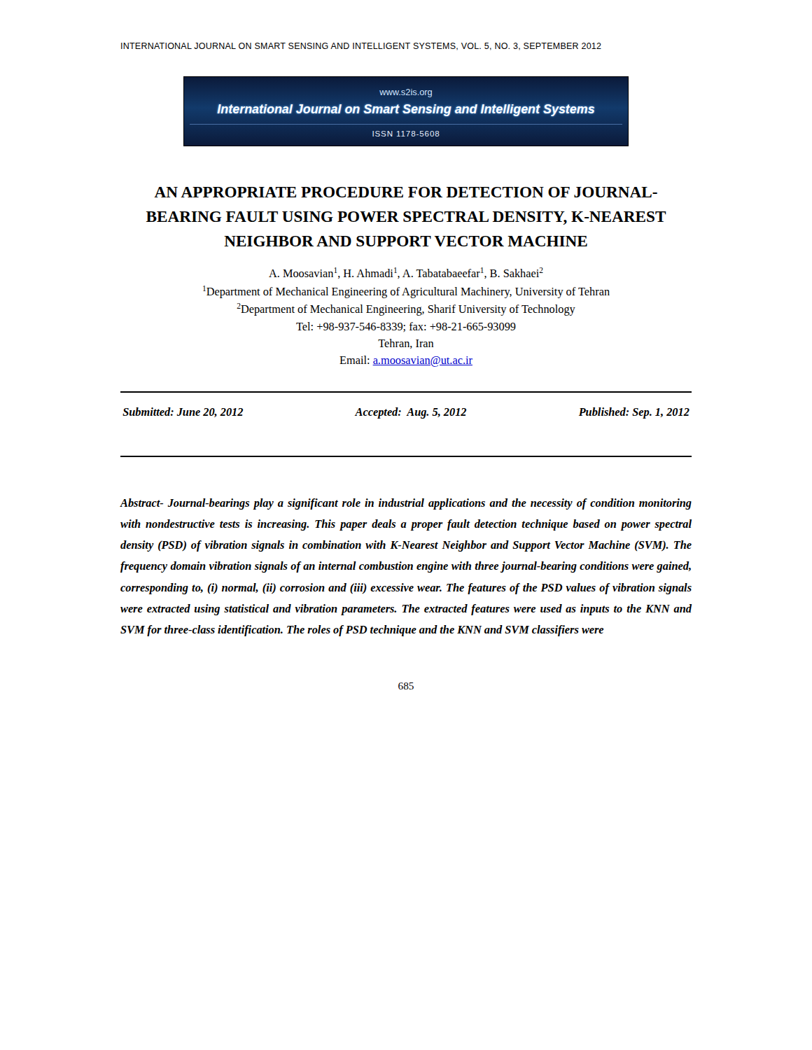INTERNATIONAL JOURNAL ON SMART SENSING AND INTELLIGENT SYSTEMS, VOL. 5, NO. 3, SEPTEMBER 2012
www.s2is.org
International Journal on Smart Sensing and Intelligent Systems
ISSN 1178-5608
An Appropriate Procedure for Detection of Journal-Bearing Fault Using Power Spectral Density, K-Nearest Neighbor and Support Vector Machine
A. Moosavian1, H. Ahmadi1, A. Tabatabaeefar1, B. Sakhaei2
1Department of Mechanical Engineering of Agricultural Machinery, University of Tehran
2Department of Mechanical Engineering, Sharif University of Technology
Tel: +98-937-546-8339; fax: +98-21-665-93099
Tehran, Iran
Email: a.moosavian@ut.ac.ir
Submitted: June 20, 2012 Accepted: Aug. 5, 2012 Published: Sep. 1, 2012
Abstract- Journal-bearings play a significant role in industrial applications and the necessity of condition monitoring with nondestructive tests is increasing. This paper deals a proper fault detection technique based on power spectral density (PSD) of vibration signals in combination with K-Nearest Neighbor and Support Vector Machine (SVM). The frequency domain vibration signals of an internal combustion engine with three journal-bearing conditions were gained, corresponding to, (i) normal, (ii) corrosion and (iii) excessive wear. The features of the PSD values of vibration signals were extracted using statistical and vibration parameters. The extracted features were used as inputs to the KNN and SVM for three-class identification. The roles of PSD technique and the KNN and SVM classifiers were
685